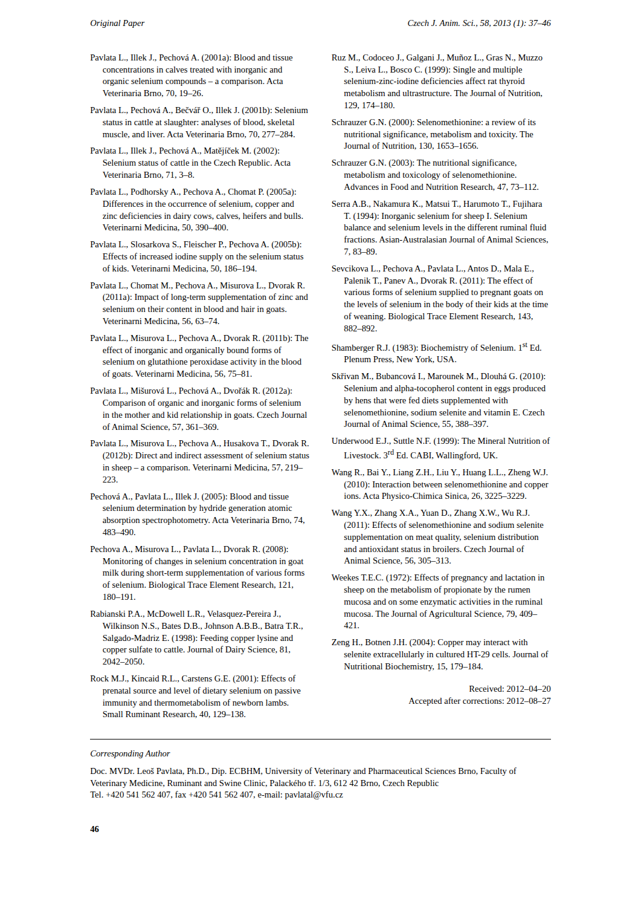Original Paper Czech J. Anim. Sci., 58, 2013 (1): 37–46
Pavlata L., Illek J., Pechová A. (2001a): Blood and tissue concentrations in calves treated with inorganic and organic selenium compounds – a comparison. Acta Veterinaria Brno, 70, 19–26.
Pavlata L., Pechová A., Bečvář O., Illek J. (2001b): Selenium status in cattle at slaughter: analyses of blood, skeletal muscle, and liver. Acta Veterinaria Brno, 70, 277–284.
Pavlata L., Illek J., Pechová A., Matějíček M. (2002): Selenium status of cattle in the Czech Republic. Acta Veterinaria Brno, 71, 3–8.
Pavlata L., Podhorsky A., Pechova A., Chomat P. (2005a): Differences in the occurrence of selenium, copper and zinc deficiencies in dairy cows, calves, heifers and bulls. Veterinarni Medicina, 50, 390–400.
Pavlata L., Slosarkova S., Fleischer P., Pechova A. (2005b): Effects of increased iodine supply on the selenium status of kids. Veterinarni Medicina, 50, 186–194.
Pavlata L., Chomat M., Pechova A., Misurova L., Dvorak R. (2011a): Impact of long-term supplementation of zinc and selenium on their content in blood and hair in goats. Veterinarni Medicina, 56, 63–74.
Pavlata L., Misurova L., Pechova A., Dvorak R. (2011b): The effect of inorganic and organically bound forms of selenium on glutathione peroxidase activity in the blood of goats. Veterinarni Medicina, 56, 75–81.
Pavlata L., Mišurová L., Pechová A., Dvořák R. (2012a): Comparison of organic and inorganic forms of selenium in the mother and kid relationship in goats. Czech Journal of Animal Science, 57, 361–369.
Pavlata L., Misurova L., Pechova A., Husakova T., Dvorak R. (2012b): Direct and indirect assessment of selenium status in sheep – a comparison. Veterinarni Medicina, 57, 219–223.
Pechová A., Pavlata L., Illek J. (2005): Blood and tissue selenium determination by hydride generation atomic absorption spectrophotometry. Acta Veterinaria Brno, 74, 483–490.
Pechova A., Misurova L., Pavlata L., Dvorak R. (2008): Monitoring of changes in selenium concentration in goat milk during short-term supplementation of various forms of selenium. Biological Trace Element Research, 121, 180–191.
Rabianski P.A., McDowell L.R., Velasquez-Pereira J., Wilkinson N.S., Bates D.B., Johnson A.B.B., Batra T.R., Salgado-Madriz E. (1998): Feeding copper lysine and copper sulfate to cattle. Journal of Dairy Science, 81, 2042–2050.
Rock M.J., Kincaid R.L., Carstens G.E. (2001): Effects of prenatal source and level of dietary selenium on passive immunity and thermometabolism of newborn lambs. Small Ruminant Research, 40, 129–138.
Ruz M., Codoceo J., Galgani J., Muñoz L., Gras N., Muzzo S., Leiva L., Bosco C. (1999): Single and multiple selenium-zinc-iodine deficiencies affect rat thyroid metabolism and ultrastructure. The Journal of Nutrition, 129, 174–180.
Schrauzer G.N. (2000): Selenomethionine: a review of its nutritional significance, metabolism and toxicity. The Journal of Nutrition, 130, 1653–1656.
Schrauzer G.N. (2003): The nutritional significance, metabolism and toxicology of selenomethionine. Advances in Food and Nutrition Research, 47, 73–112.
Serra A.B., Nakamura K., Matsui T., Harumoto T., Fujihara T. (1994): Inorganic selenium for sheep I. Selenium balance and selenium levels in the different ruminal fluid fractions. Asian-Australasian Journal of Animal Sciences, 7, 83–89.
Sevcikova L., Pechova A., Pavlata L., Antos D., Mala E., Palenik T., Panev A., Dvorak R. (2011): The effect of various forms of selenium supplied to pregnant goats on the levels of selenium in the body of their kids at the time of weaning. Biological Trace Element Research, 143, 882–892.
Shamberger R.J. (1983): Biochemistry of Selenium. 1st Ed. Plenum Press, New York, USA.
Skřivan M., Bubancová I., Marounek M., Dlouhá G. (2010): Selenium and alpha-tocopherol content in eggs produced by hens that were fed diets supplemented with selenomethionine, sodium selenite and vitamin E. Czech Journal of Animal Science, 55, 388–397.
Underwood E.J., Suttle N.F. (1999): The Mineral Nutrition of Livestock. 3rd Ed. CABI, Wallingford, UK.
Wang R., Bai Y., Liang Z.H., Liu Y., Huang L.L., Zheng W.J. (2010): Interaction between selenomethionine and copper ions. Acta Physico-Chimica Sinica, 26, 3225–3229.
Wang Y.X., Zhang X.A., Yuan D., Zhang X.W., Wu R.J. (2011): Effects of selenomethionine and sodium selenite supplementation on meat quality, selenium distribution and antioxidant status in broilers. Czech Journal of Animal Science, 56, 305–313.
Weekes T.E.C. (1972): Effects of pregnancy and lactation in sheep on the metabolism of propionate by the rumen mucosa and on some enzymatic activities in the ruminal mucosa. The Journal of Agricultural Science, 79, 409–421.
Zeng H., Botnen J.H. (2004): Copper may interact with selenite extracellularly in cultured HT-29 cells. Journal of Nutritional Biochemistry, 15, 179–184.
Received: 2012–04–20
Accepted after corrections: 2012–08–27
Corresponding Author
Doc. MVDr. Leoš Pavlata, Ph.D., Dip. ECBHM, University of Veterinary and Pharmaceutical Sciences Brno, Faculty of Veterinary Medicine, Ruminant and Swine Clinic, Palackého tř. 1/3, 612 42 Brno, Czech Republic
Tel. +420 541 562 407, fax +420 541 562 407, e-mail: pavlatal@vfu.cz
46